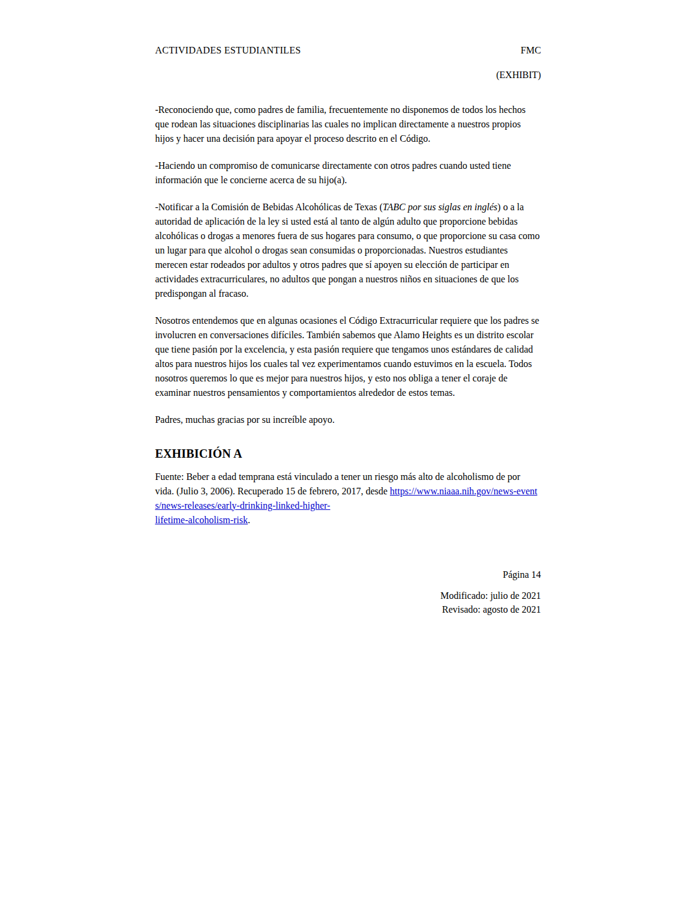ACTIVIDADES ESTUDIANTILES
FMC (EXHIBIT)
-Reconociendo que, como padres de familia, frecuentemente no disponemos de todos los hechos que rodean las situaciones disciplinarias las cuales no implican directamente a nuestros propios hijos y hacer una decisión para apoyar el proceso descrito en el Código.
-Haciendo un compromiso de comunicarse directamente con otros padres cuando usted tiene información que le concierne acerca de su hijo(a).
-Notificar a la Comisión de Bebidas Alcohólicas de Texas (TABC por sus siglas en inglés) o a la autoridad de aplicación de la ley si usted está al tanto de algún adulto que proporcione bebidas alcohólicas o drogas a menores fuera de sus hogares para consumo, o que proporcione su casa como un lugar para que alcohol o drogas sean consumidas o proporcionadas. Nuestros estudiantes merecen estar rodeados por adultos y otros padres que sí apoyen su elección de participar en actividades extracurriculares, no adultos que pongan a nuestros niños en situaciones de que los predispongan al fracaso.
Nosotros entendemos que en algunas ocasiones el Código Extracurricular requiere que los padres se involucren en conversaciones difíciles. También sabemos que Alamo Heights es un distrito escolar que tiene pasión por la excelencia, y esta pasión requiere que tengamos unos estándares de calidad altos para nuestros hijos los cuales tal vez experimentamos cuando estuvimos en la escuela. Todos nosotros queremos lo que es mejor para nuestros hijos, y esto nos obliga a tener el coraje de examinar nuestros pensamientos y comportamientos alrededor de estos temas.
Padres, muchas gracias por su increíble apoyo.
EXHIBICIÓN A
Fuente: Beber a edad temprana está vinculado a tener un riesgo más alto de alcoholismo de por vida. (Julio 3, 2006). Recuperado 15 de febrero, 2017, desde https://www.niaaa.nih.gov/news-events/news-releases/early-drinking-linked-higher-
lifetime-alcoholism-risk.
Página 14
Modificado: julio de 2021
Revisado: agosto de 2021